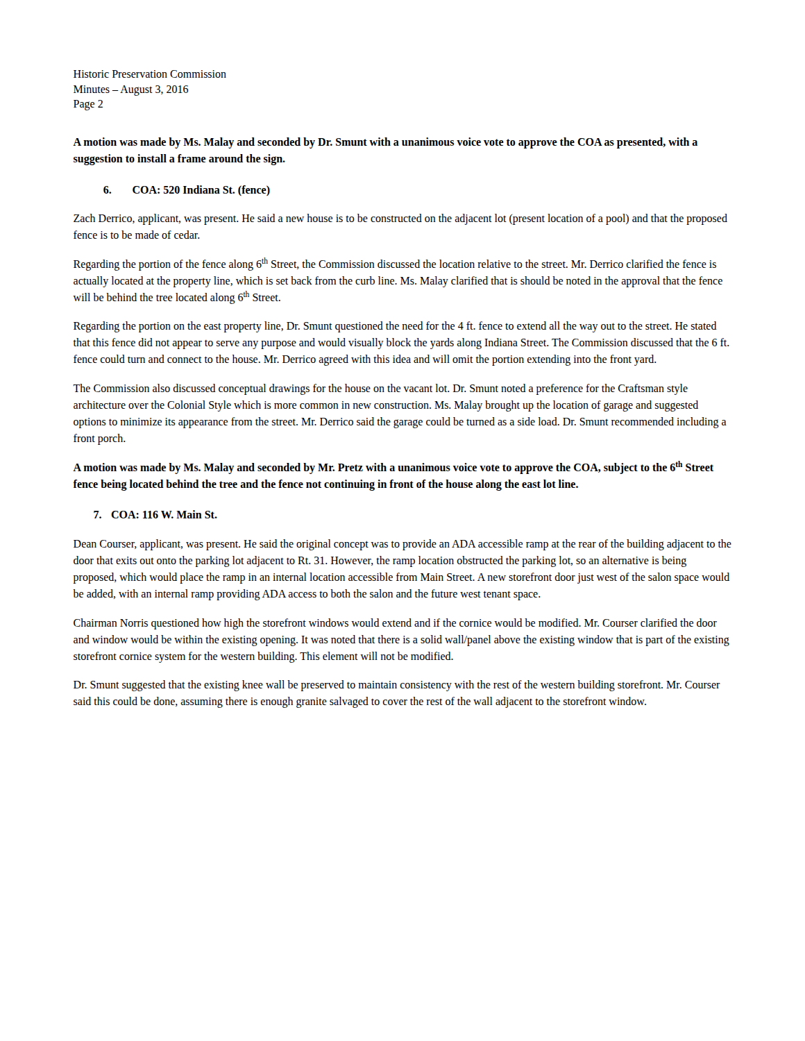Historic Preservation Commission
Minutes – August 3, 2016
Page 2
A motion was made by Ms. Malay and seconded by Dr. Smunt with a unanimous voice vote to approve the COA as presented, with a suggestion to install a frame around the sign.
6. COA: 520 Indiana St. (fence)
Zach Derrico, applicant, was present. He said a new house is to be constructed on the adjacent lot (present location of a pool) and that the proposed fence is to be made of cedar.
Regarding the portion of the fence along 6th Street, the Commission discussed the location relative to the street. Mr. Derrico clarified the fence is actually located at the property line, which is set back from the curb line. Ms. Malay clarified that is should be noted in the approval that the fence will be behind the tree located along 6th Street.
Regarding the portion on the east property line, Dr. Smunt questioned the need for the 4 ft. fence to extend all the way out to the street. He stated that this fence did not appear to serve any purpose and would visually block the yards along Indiana Street. The Commission discussed that the 6 ft. fence could turn and connect to the house. Mr. Derrico agreed with this idea and will omit the portion extending into the front yard.
The Commission also discussed conceptual drawings for the house on the vacant lot. Dr. Smunt noted a preference for the Craftsman style architecture over the Colonial Style which is more common in new construction. Ms. Malay brought up the location of garage and suggested options to minimize its appearance from the street. Mr. Derrico said the garage could be turned as a side load. Dr. Smunt recommended including a front porch.
A motion was made by Ms. Malay and seconded by Mr. Pretz with a unanimous voice vote to approve the COA, subject to the 6th Street fence being located behind the tree and the fence not continuing in front of the house along the east lot line.
7. COA: 116 W. Main St.
Dean Courser, applicant, was present. He said the original concept was to provide an ADA accessible ramp at the rear of the building adjacent to the door that exits out onto the parking lot adjacent to Rt. 31. However, the ramp location obstructed the parking lot, so an alternative is being proposed, which would place the ramp in an internal location accessible from Main Street. A new storefront door just west of the salon space would be added, with an internal ramp providing ADA access to both the salon and the future west tenant space.
Chairman Norris questioned how high the storefront windows would extend and if the cornice would be modified. Mr. Courser clarified the door and window would be within the existing opening. It was noted that there is a solid wall/panel above the existing window that is part of the existing storefront cornice system for the western building. This element will not be modified.
Dr. Smunt suggested that the existing knee wall be preserved to maintain consistency with the rest of the western building storefront. Mr. Courser said this could be done, assuming there is enough granite salvaged to cover the rest of the wall adjacent to the storefront window.